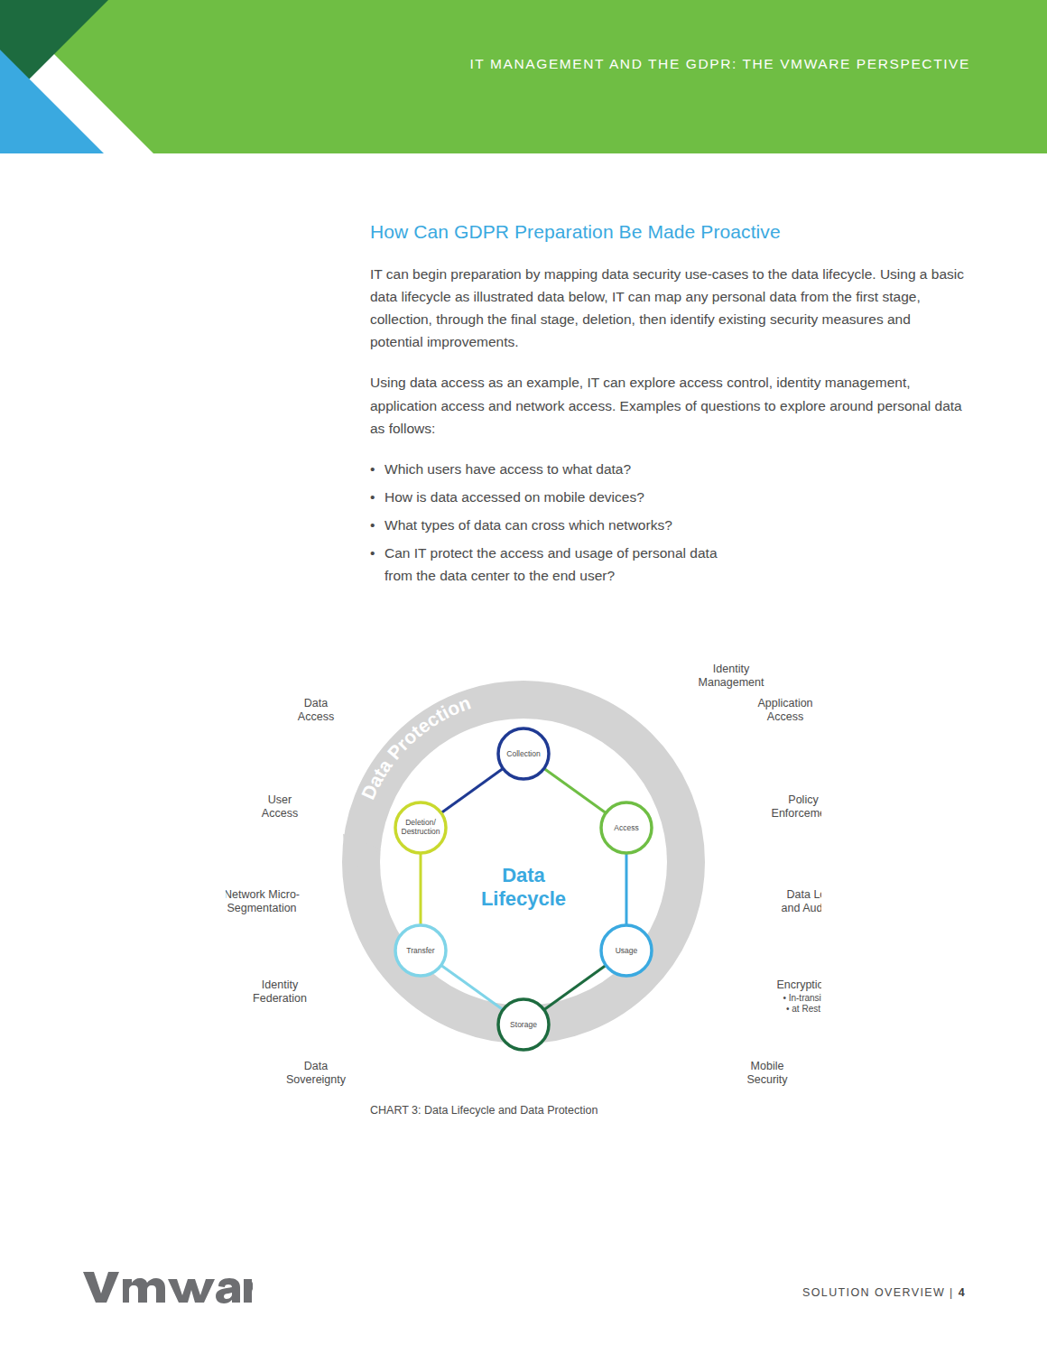IT MANAGEMENT AND THE GDPR: THE VMWARE PERSPECTIVE
How Can GDPR Preparation Be Made Proactive
IT can begin preparation by mapping data security use-cases to the data lifecycle. Using a basic data lifecycle as illustrated data below, IT can map any personal data from the first stage, collection, through the final stage, deletion, then identify existing security measures and potential improvements.
Using data access as an example, IT can explore access control, identity management, application access and network access. Examples of questions to explore around personal data as follows:
Which users have access to what data?
How is data accessed on mobile devices?
What types of data can cross which networks?
Can IT protect the access and usage of personal data
from the data center to the end user?
Data Protection Collection Access Usage Storage Transfer Deletion/ Destruction Data Lifecycle Identity Management Application Access Policy Enforcement Data Logs and Auditing Encryption • In-transit • at Rest Mobile Security Data Access User Access Network Micro- Segmentation Identity Federation Data Sovereignty
CHART 3: Data Lifecycle and Data Protection
®
SOLUTION OVERVIEW | 4